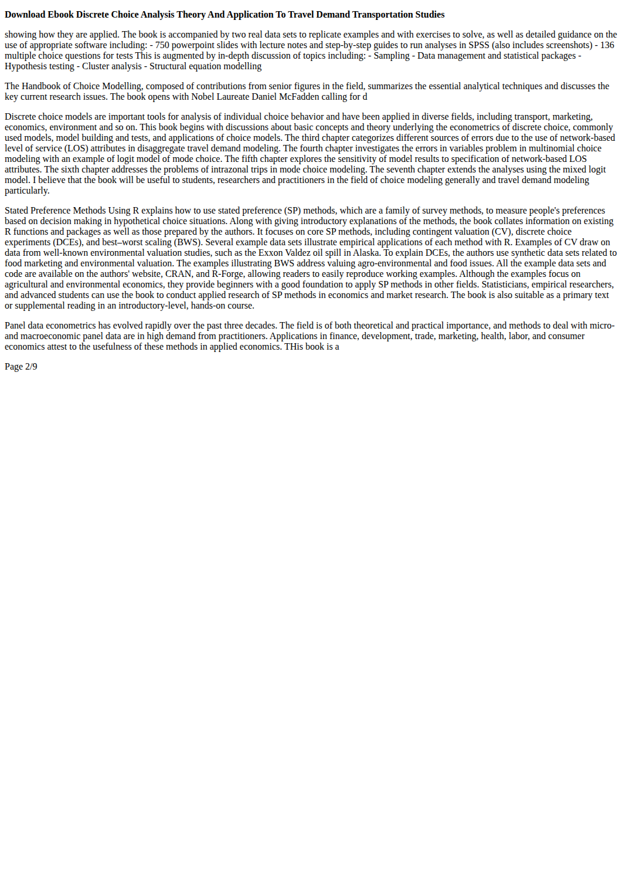Download Ebook Discrete Choice Analysis Theory And Application To Travel Demand Transportation Studies
showing how they are applied. The book is accompanied by two real data sets to replicate examples and with exercises to solve, as well as detailed guidance on the use of appropriate software including: - 750 powerpoint slides with lecture notes and step-by-step guides to run analyses in SPSS (also includes screenshots) - 136 multiple choice questions for tests This is augmented by in-depth discussion of topics including: - Sampling - Data management and statistical packages - Hypothesis testing - Cluster analysis - Structural equation modelling
The Handbook of Choice Modelling, composed of contributions from senior figures in the field, summarizes the essential analytical techniques and discusses the key current research issues. The book opens with Nobel Laureate Daniel McFadden calling for d
Discrete choice models are important tools for analysis of individual choice behavior and have been applied in diverse fields, including transport, marketing, economics, environment and so on. This book begins with discussions about basic concepts and theory underlying the econometrics of discrete choice, commonly used models, model building and tests, and applications of choice models. The third chapter categorizes different sources of errors due to the use of network-based level of service (LOS) attributes in disaggregate travel demand modeling. The fourth chapter investigates the errors in variables problem in multinomial choice modeling with an example of logit model of mode choice. The fifth chapter explores the sensitivity of model results to specification of network-based LOS attributes. The sixth chapter addresses the problems of intrazonal trips in mode choice modeling. The seventh chapter extends the analyses using the mixed logit model. I believe that the book will be useful to students, researchers and practitioners in the field of choice modeling generally and travel demand modeling particularly.
Stated Preference Methods Using R explains how to use stated preference (SP) methods, which are a family of survey methods, to measure people's preferences based on decision making in hypothetical choice situations. Along with giving introductory explanations of the methods, the book collates information on existing R functions and packages as well as those prepared by the authors. It focuses on core SP methods, including contingent valuation (CV), discrete choice experiments (DCEs), and best–worst scaling (BWS). Several example data sets illustrate empirical applications of each method with R. Examples of CV draw on data from well-known environmental valuation studies, such as the Exxon Valdez oil spill in Alaska. To explain DCEs, the authors use synthetic data sets related to food marketing and environmental valuation. The examples illustrating BWS address valuing agro-environmental and food issues. All the example data sets and code are available on the authors' website, CRAN, and R-Forge, allowing readers to easily reproduce working examples. Although the examples focus on agricultural and environmental economics, they provide beginners with a good foundation to apply SP methods in other fields. Statisticians, empirical researchers, and advanced students can use the book to conduct applied research of SP methods in economics and market research. The book is also suitable as a primary text or supplemental reading in an introductory-level, hands-on course.
Panel data econometrics has evolved rapidly over the past three decades. The field is of both theoretical and practical importance, and methods to deal with micro- and macroeconomic panel data are in high demand from practitioners. Applications in finance, development, trade, marketing, health, labor, and consumer economics attest to the usefulness of these methods in applied economics. THis book is a
Page 2/9